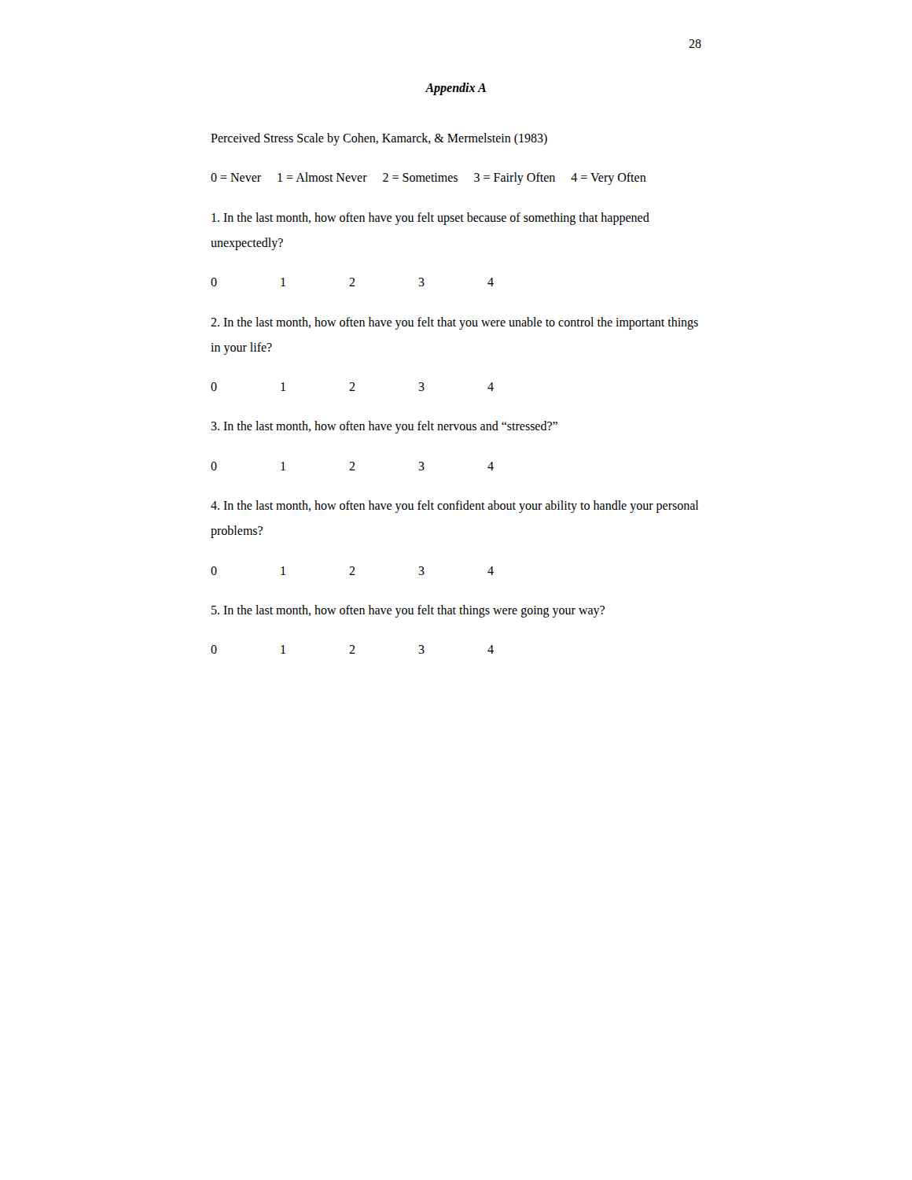28
Appendix A
Perceived Stress Scale by Cohen, Kamarck, & Mermelstein (1983)
0 = Never 1 = Almost Never 2 = Sometimes 3 = Fairly Often 4 = Very Often
1. In the last month, how often have you felt upset because of something that happened unexpectedly?
0 1 2 3 4
2. In the last month, how often have you felt that you were unable to control the important things in your life?
0 1 2 3 4
3. In the last month, how often have you felt nervous and “stressed?”
0 1 2 3 4
4. In the last month, how often have you felt confident about your ability to handle your personal problems?
0 1 2 3 4
5. In the last month, how often have you felt that things were going your way?
0 1 2 3 4